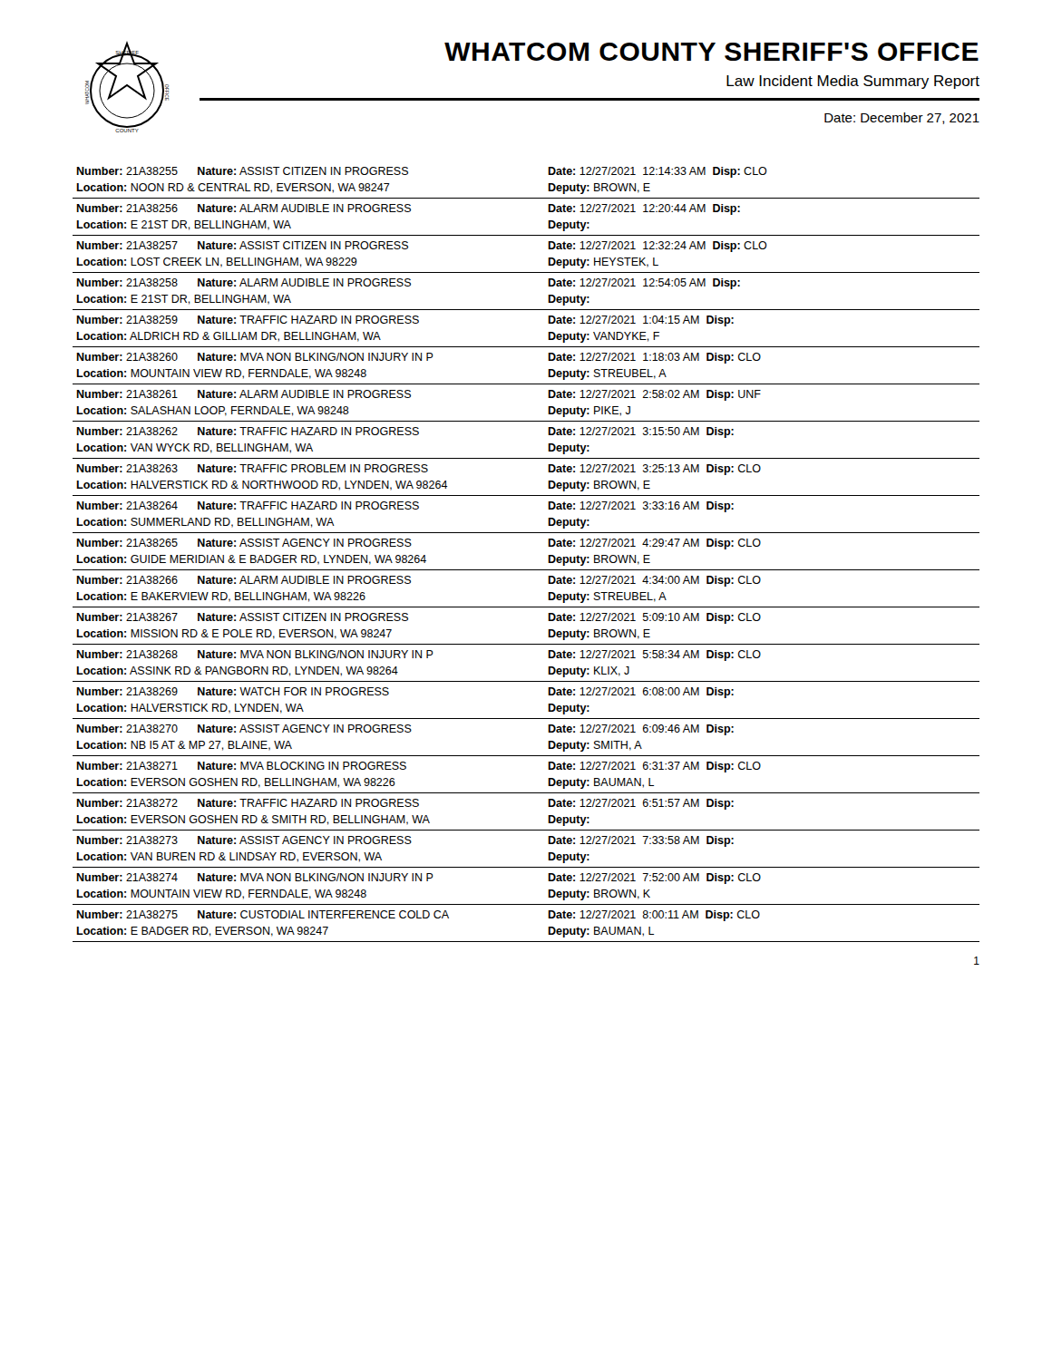SHERIFF COUNTY WHATCOM OFFICE
WHATCOM COUNTY SHERIFF'S OFFICE
Law Incident Media Summary Report
Date: December 27, 2021
| Number: 21A38255 Nature: ASSIST CITIZEN IN PROGRESS | Date: 12/27/2021 12:14:33 AM Disp: CLO |
| Location: NOON RD & CENTRAL RD, EVERSON, WA 98247 | Deputy: BROWN, E |
| Number: 21A38256 Nature: ALARM AUDIBLE IN PROGRESS | Date: 12/27/2021 12:20:44 AM Disp: |
| Location: E 21ST DR, BELLINGHAM, WA | Deputy: |
| Number: 21A38257 Nature: ASSIST CITIZEN IN PROGRESS | Date: 12/27/2021 12:32:24 AM Disp: CLO |
| Location: LOST CREEK LN, BELLINGHAM, WA 98229 | Deputy: HEYSTEK, L |
| Number: 21A38258 Nature: ALARM AUDIBLE IN PROGRESS | Date: 12/27/2021 12:54:05 AM Disp: |
| Location: E 21ST DR, BELLINGHAM, WA | Deputy: |
| Number: 21A38259 Nature: TRAFFIC HAZARD IN PROGRESS | Date: 12/27/2021 1:04:15 AM Disp: |
| Location: ALDRICH RD & GILLIAM DR, BELLINGHAM, WA | Deputy: VANDYKE, F |
| Number: 21A38260 Nature: MVA NON BLKING/NON INJURY IN P | Date: 12/27/2021 1:18:03 AM Disp: CLO |
| Location: MOUNTAIN VIEW RD, FERNDALE, WA 98248 | Deputy: STREUBEL, A |
| Number: 21A38261 Nature: ALARM AUDIBLE IN PROGRESS | Date: 12/27/2021 2:58:02 AM Disp: UNF |
| Location: SALASHAN LOOP, FERNDALE, WA 98248 | Deputy: PIKE, J |
| Number: 21A38262 Nature: TRAFFIC HAZARD IN PROGRESS | Date: 12/27/2021 3:15:50 AM Disp: |
| Location: VAN WYCK RD, BELLINGHAM, WA | Deputy: |
| Number: 21A38263 Nature: TRAFFIC PROBLEM IN PROGRESS | Date: 12/27/2021 3:25:13 AM Disp: CLO |
| Location: HALVERSTICK RD & NORTHWOOD RD, LYNDEN, WA 98264 | Deputy: BROWN, E |
| Number: 21A38264 Nature: TRAFFIC HAZARD IN PROGRESS | Date: 12/27/2021 3:33:16 AM Disp: |
| Location: SUMMERLAND RD, BELLINGHAM, WA | Deputy: |
| Number: 21A38265 Nature: ASSIST AGENCY IN PROGRESS | Date: 12/27/2021 4:29:47 AM Disp: CLO |
| Location: GUIDE MERIDIAN & E BADGER RD, LYNDEN, WA 98264 | Deputy: BROWN, E |
| Number: 21A38266 Nature: ALARM AUDIBLE IN PROGRESS | Date: 12/27/2021 4:34:00 AM Disp: CLO |
| Location: E BAKERVIEW RD, BELLINGHAM, WA 98226 | Deputy: STREUBEL, A |
| Number: 21A38267 Nature: ASSIST CITIZEN IN PROGRESS | Date: 12/27/2021 5:09:10 AM Disp: CLO |
| Location: MISSION RD & E POLE RD, EVERSON, WA 98247 | Deputy: BROWN, E |
| Number: 21A38268 Nature: MVA NON BLKING/NON INJURY IN P | Date: 12/27/2021 5:58:34 AM Disp: CLO |
| Location: ASSINK RD & PANGBORN RD, LYNDEN, WA 98264 | Deputy: KLIX, J |
| Number: 21A38269 Nature: WATCH FOR IN PROGRESS | Date: 12/27/2021 6:08:00 AM Disp: |
| Location: HALVERSTICK RD, LYNDEN, WA | Deputy: |
| Number: 21A38270 Nature: ASSIST AGENCY IN PROGRESS | Date: 12/27/2021 6:09:46 AM Disp: |
| Location: NB I5 AT & MP 27, BLAINE, WA | Deputy: SMITH, A |
| Number: 21A38271 Nature: MVA BLOCKING IN PROGRESS | Date: 12/27/2021 6:31:37 AM Disp: CLO |
| Location: EVERSON GOSHEN RD, BELLINGHAM, WA 98226 | Deputy: BAUMAN, L |
| Number: 21A38272 Nature: TRAFFIC HAZARD IN PROGRESS | Date: 12/27/2021 6:51:57 AM Disp: |
| Location: EVERSON GOSHEN RD & SMITH RD, BELLINGHAM, WA | Deputy: |
| Number: 21A38273 Nature: ASSIST AGENCY IN PROGRESS | Date: 12/27/2021 7:33:58 AM Disp: |
| Location: VAN BUREN RD & LINDSAY RD, EVERSON, WA | Deputy: |
| Number: 21A38274 Nature: MVA NON BLKING/NON INJURY IN P | Date: 12/27/2021 7:52:00 AM Disp: CLO |
| Location: MOUNTAIN VIEW RD, FERNDALE, WA 98248 | Deputy: BROWN, K |
| Number: 21A38275 Nature: CUSTODIAL INTERFERENCE COLD CA | Date: 12/27/2021 8:00:11 AM Disp: CLO |
| Location: E BADGER RD, EVERSON, WA 98247 | Deputy: BAUMAN, L |
1